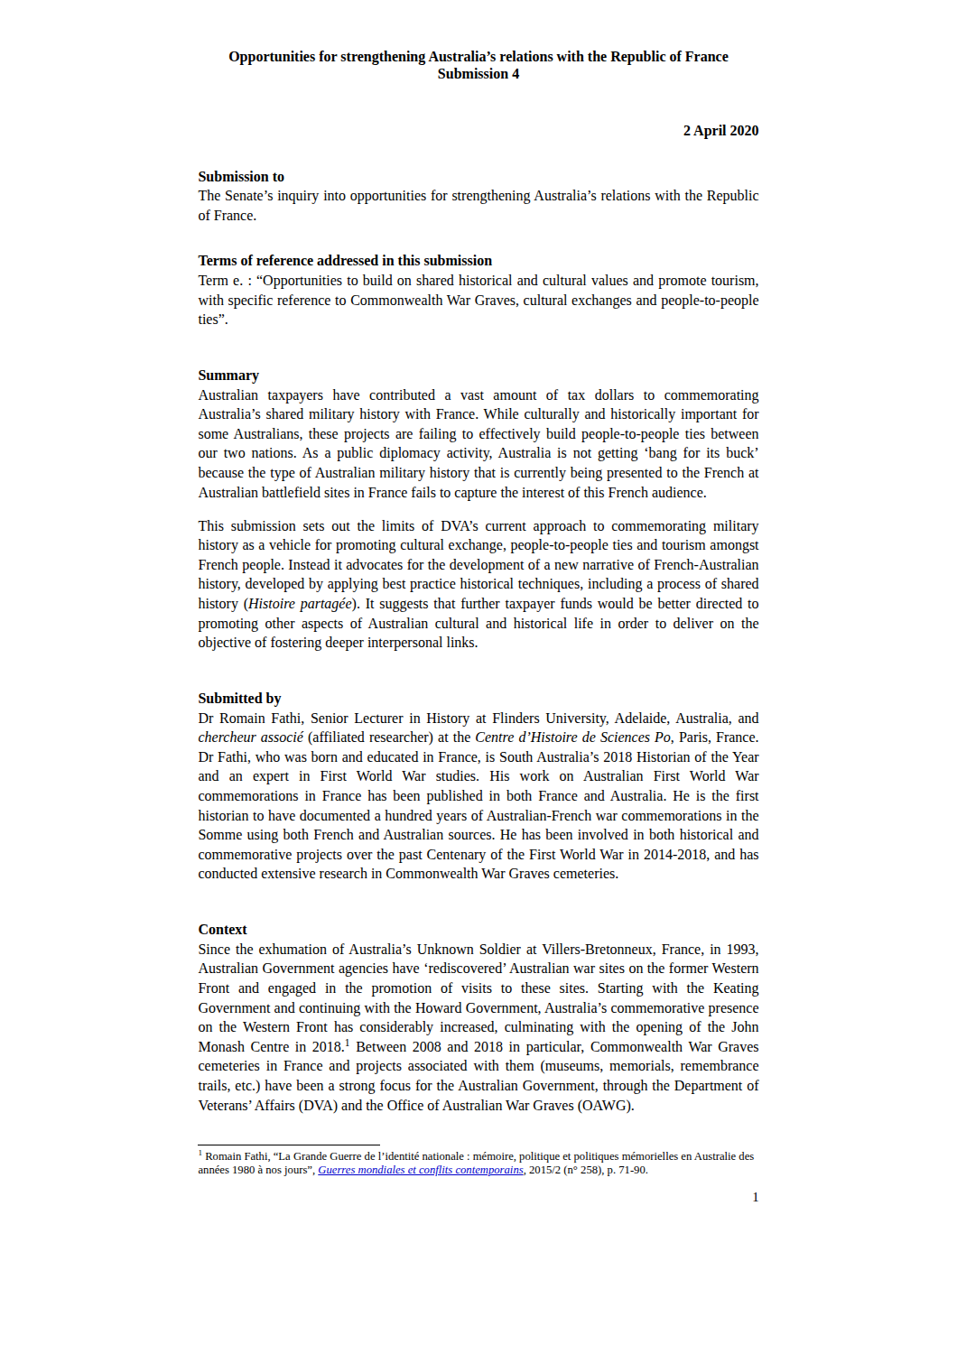Opportunities for strengthening Australia’s relations with the Republic of France Submission 4
2 April 2020
Submission to
The Senate’s inquiry into opportunities for strengthening Australia’s relations with the Republic of France.
Terms of reference addressed in this submission
Term e. : “Opportunities to build on shared historical and cultural values and promote tourism, with specific reference to Commonwealth War Graves, cultural exchanges and people-to-people ties”.
Summary
Australian taxpayers have contributed a vast amount of tax dollars to commemorating Australia’s shared military history with France. While culturally and historically important for some Australians, these projects are failing to effectively build people-to-people ties between our two nations. As a public diplomacy activity, Australia is not getting ‘bang for its buck’ because the type of Australian military history that is currently being presented to the French at Australian battlefield sites in France fails to capture the interest of this French audience.
This submission sets out the limits of DVA’s current approach to commemorating military history as a vehicle for promoting cultural exchange, people-to-people ties and tourism amongst French people. Instead it advocates for the development of a new narrative of French-Australian history, developed by applying best practice historical techniques, including a process of shared history (Histoire partagée). It suggests that further taxpayer funds would be better directed to promoting other aspects of Australian cultural and historical life in order to deliver on the objective of fostering deeper interpersonal links.
Submitted by
Dr Romain Fathi, Senior Lecturer in History at Flinders University, Adelaide, Australia, and chercheur associé (affiliated researcher) at the Centre d’Histoire de Sciences Po, Paris, France. Dr Fathi, who was born and educated in France, is South Australia’s 2018 Historian of the Year and an expert in First World War studies. His work on Australian First World War commemorations in France has been published in both France and Australia. He is the first historian to have documented a hundred years of Australian-French war commemorations in the Somme using both French and Australian sources. He has been involved in both historical and commemorative projects over the past Centenary of the First World War in 2014-2018, and has conducted extensive research in Commonwealth War Graves cemeteries.
Context
Since the exhumation of Australia’s Unknown Soldier at Villers-Bretonneux, France, in 1993, Australian Government agencies have ‘rediscovered’ Australian war sites on the former Western Front and engaged in the promotion of visits to these sites. Starting with the Keating Government and continuing with the Howard Government, Australia’s commemorative presence on the Western Front has considerably increased, culminating with the opening of the John Monash Centre in 2018.1 Between 2008 and 2018 in particular, Commonwealth War Graves cemeteries in France and projects associated with them (museums, memorials, remembrance trails, etc.) have been a strong focus for the Australian Government, through the Department of Veterans’ Affairs (DVA) and the Office of Australian War Graves (OAWG).
1 Romain Fathi, “La Grande Guerre de l’identité nationale : mémoire, politique et politiques mémorielles en Australie des années 1980 à nos jours”, Guerres mondiales et conflits contemporains, 2015/2 (n° 258), p. 71-90.
1